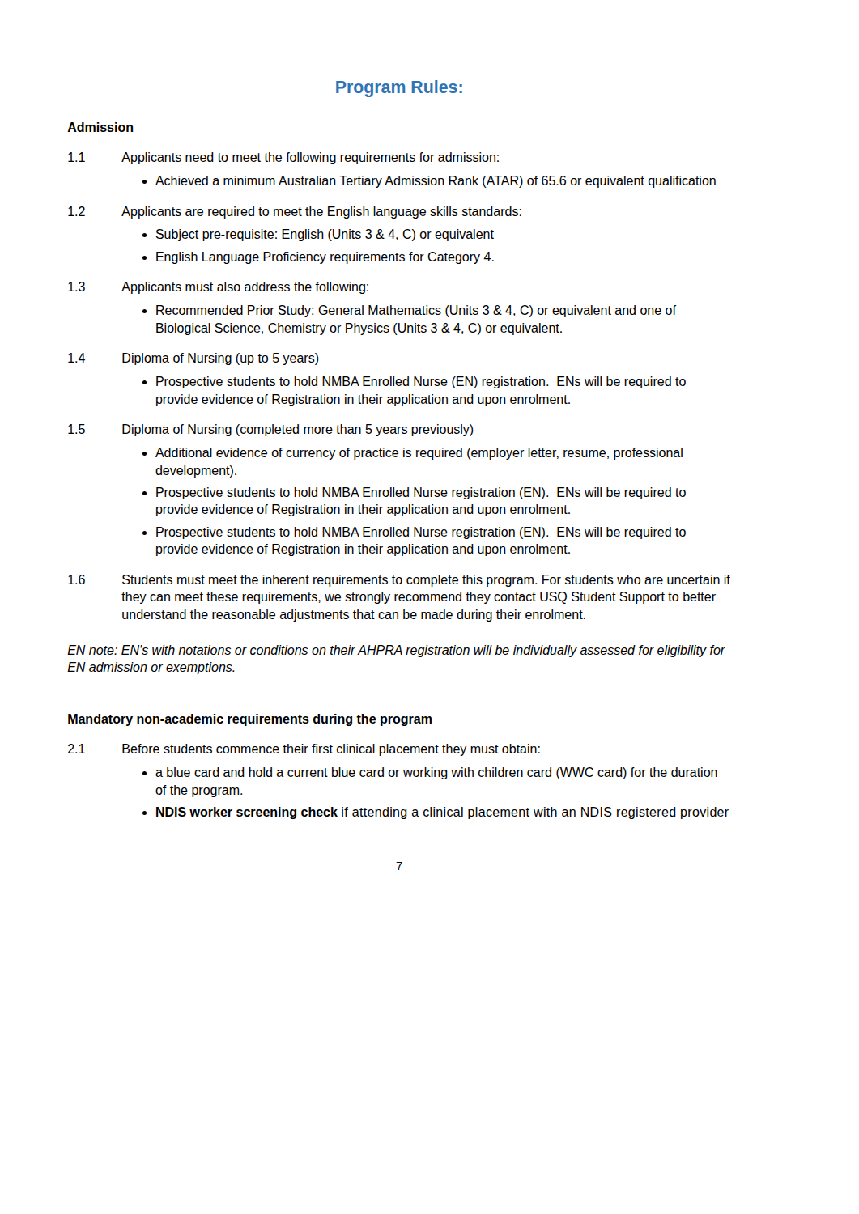Program Rules:
Admission
1.1
Applicants need to meet the following requirements for admission:
Achieved a minimum Australian Tertiary Admission Rank (ATAR) of 65.6 or equivalent qualification
1.2
Applicants are required to meet the English language skills standards:
Subject pre-requisite: English (Units 3 & 4, C) or equivalent
English Language Proficiency requirements for Category 4.
1.3
Applicants must also address the following:
Recommended Prior Study: General Mathematics (Units 3 & 4, C) or equivalent and one of Biological Science, Chemistry or Physics (Units 3 & 4, C) or equivalent.
1.4
Diploma of Nursing (up to 5 years)
Prospective students to hold NMBA Enrolled Nurse (EN) registration. ENs will be required to provide evidence of Registration in their application and upon enrolment.
1.5
Diploma of Nursing (completed more than 5 years previously)
Additional evidence of currency of practice is required (employer letter, resume, professional development).
Prospective students to hold NMBA Enrolled Nurse registration (EN). ENs will be required to provide evidence of Registration in their application and upon enrolment.
Prospective students to hold NMBA Enrolled Nurse registration (EN). ENs will be required to provide evidence of Registration in their application and upon enrolment.
1.6
Students must meet the inherent requirements to complete this program. For students who are uncertain if they can meet these requirements, we strongly recommend they contact USQ Student Support to better understand the reasonable adjustments that can be made during their enrolment.
EN note: EN's with notations or conditions on their AHPRA registration will be individually assessed for eligibility for EN admission or exemptions.
Mandatory non-academic requirements during the program
2.1
Before students commence their first clinical placement they must obtain:
a blue card and hold a current blue card or working with children card (WWC card) for the duration of the program.
NDIS worker screening check if attending a clinical placement with an NDIS registered provider
7